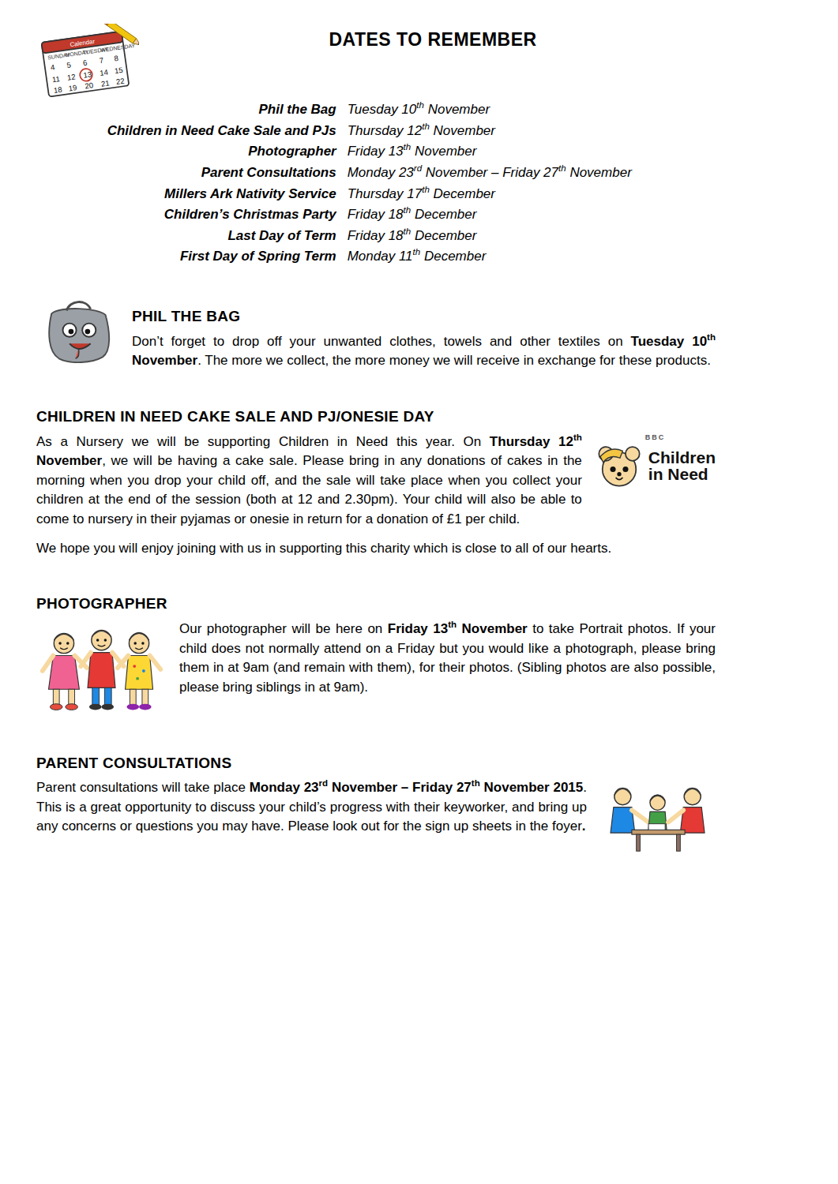Calendar SUNDAY MONDAY TUESDAY WEDNESDAY 45678 1112131415 1819202122
DATES TO REMEMBER
| Phil the Bag | Tuesday 10 th November |
| Children in Need Cake Sale and PJs | Thursday 12 th November |
| Photographer | Friday 13 th November |
| Parent Consultations | Monday 23 rd November – Friday 27 th November |
| Millers Ark Nativity Service | Thursday 17 th December |
| Children’s Christmas Party | Friday 18 th December |
| Last Day of Term | Friday 18 th December |
| First Day of Spring Term | Monday 11 th December |
PHIL THE BAG
Don’t forget to drop off your unwanted clothes, towels and other textiles on Tuesday 10th November. The more we collect, the more money we will receive in exchange for these products.
CHILDREN IN NEED CAKE SALE AND PJ/ONESIE DAY
BBC
Children
in Need
As a Nursery we will be supporting Children in Need this year. On Thursday 12th November, we will be having a cake sale. Please bring in any donations of cakes in the morning when you drop your child off, and the sale will take place when you collect your children at the end of the session (both at 12 and 2.30pm). Your child will also be able to come to nursery in their pyjamas or onesie in return for a donation of £1 per child.
We hope you will enjoy joining with us in supporting this charity which is close to all of our hearts.
PHOTOGRAPHER
Our photographer will be here on Friday 13th November to take Portrait photos. If your child does not normally attend on a Friday but you would like a photograph, please bring them in at 9am (and remain with them), for their photos. (Sibling photos are also possible, please bring siblings in at 9am).
PARENT CONSULTATIONS
Parent consultations will take place Monday 23rd November – Friday 27th November 2015. This is a great opportunity to discuss your child’s progress with their keyworker, and bring up any concerns or questions you may have. Please look out for the sign up sheets in the foyer.